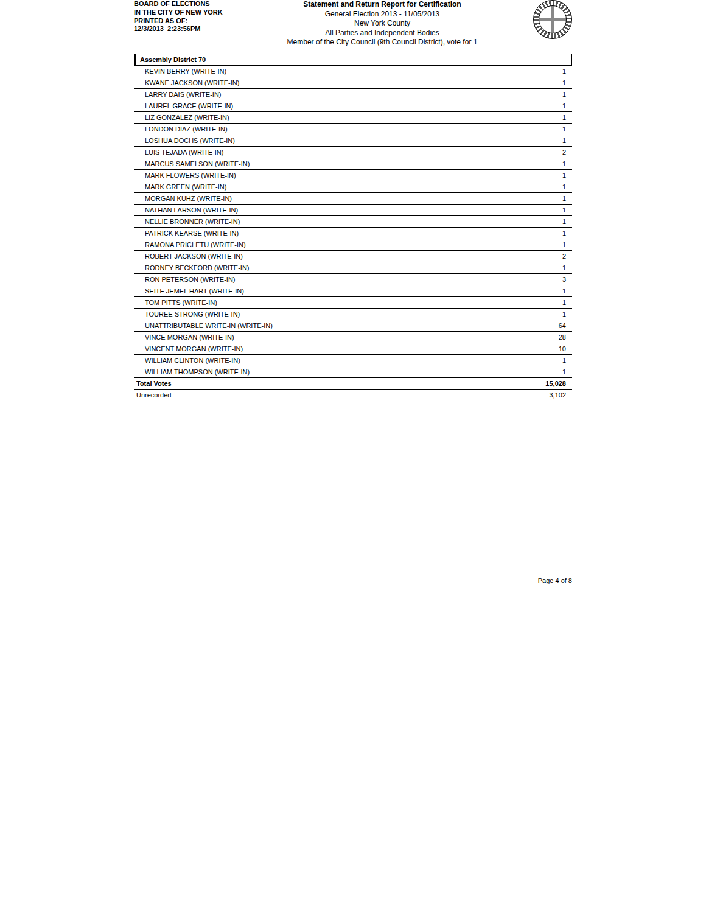BOARD OF ELECTIONS
IN THE CITY OF NEW YORK
PRINTED AS OF:
12/3/2013 2:23:56PM
Statement and Return Report for Certification
General Election 2013 - 11/05/2013
New York County
All Parties and Independent Bodies
Member of the City Council (9th Council District), vote for 1
Assembly District 70
| KEVIN BERRY (WRITE-IN) | 1 |
| KWANE JACKSON (WRITE-IN) | 1 |
| LARRY DAIS (WRITE-IN) | 1 |
| LAUREL GRACE (WRITE-IN) | 1 |
| LIZ GONZALEZ (WRITE-IN) | 1 |
| LONDON DIAZ (WRITE-IN) | 1 |
| LOSHUA DOCHS (WRITE-IN) | 1 |
| LUIS TEJADA (WRITE-IN) | 2 |
| MARCUS SAMELSON (WRITE-IN) | 1 |
| MARK FLOWERS (WRITE-IN) | 1 |
| MARK GREEN (WRITE-IN) | 1 |
| MORGAN KUHZ (WRITE-IN) | 1 |
| NATHAN LARSON (WRITE-IN) | 1 |
| NELLIE BRONNER (WRITE-IN) | 1 |
| PATRICK KEARSE (WRITE-IN) | 1 |
| RAMONA PRICLETU (WRITE-IN) | 1 |
| ROBERT JACKSON (WRITE-IN) | 2 |
| RODNEY BECKFORD (WRITE-IN) | 1 |
| RON PETERSON (WRITE-IN) | 3 |
| SEITE JEMEL HART (WRITE-IN) | 1 |
| TOM PITTS (WRITE-IN) | 1 |
| TOUREE STRONG (WRITE-IN) | 1 |
| UNATTRIBUTABLE WRITE-IN (WRITE-IN) | 64 |
| VINCE MORGAN (WRITE-IN) | 28 |
| VINCENT MORGAN (WRITE-IN) | 10 |
| WILLIAM CLINTON (WRITE-IN) | 1 |
| WILLIAM THOMPSON (WRITE-IN) | 1 |
| Total Votes | 15,028 |
| Unrecorded | 3,102 |
Page 4 of 8